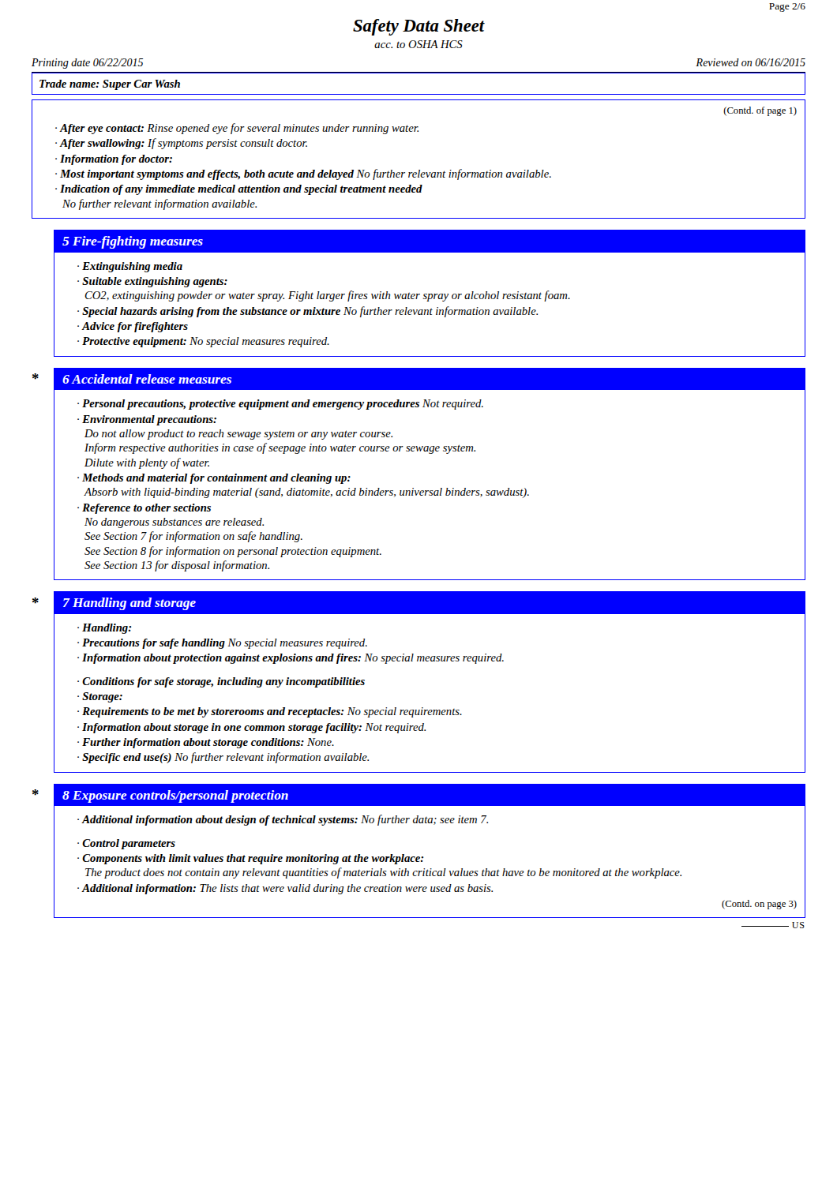Page 2/6
Safety Data Sheet
acc. to OSHA HCS
Printing date 06/22/2015 Reviewed on 06/16/2015
Trade name: Super Car Wash
(Contd. of page 1)
· After eye contact: Rinse opened eye for several minutes under running water.
· After swallowing: If symptoms persist consult doctor.
· Information for doctor:
· Most important symptoms and effects, both acute and delayed No further relevant information available.
· Indication of any immediate medical attention and special treatment needed No further relevant information available.
5 Fire-fighting measures
· Extinguishing media
· Suitable extinguishing agents: CO2, extinguishing powder or water spray. Fight larger fires with water spray or alcohol resistant foam.
· Special hazards arising from the substance or mixture No further relevant information available.
· Advice for firefighters
· Protective equipment: No special measures required.
*
6 Accidental release measures
· Personal precautions, protective equipment and emergency procedures Not required.
· Environmental precautions: Do not allow product to reach sewage system or any water course. Inform respective authorities in case of seepage into water course or sewage system. Dilute with plenty of water.
· Methods and material for containment and cleaning up: Absorb with liquid-binding material (sand, diatomite, acid binders, universal binders, sawdust).
· Reference to other sections No dangerous substances are released. See Section 7 for information on safe handling. See Section 8 for information on personal protection equipment. See Section 13 for disposal information.
*
7 Handling and storage
· Handling:
· Precautions for safe handling No special measures required.
· Information about protection against explosions and fires: No special measures required.
· Conditions for safe storage, including any incompatibilities
· Storage:
· Requirements to be met by storerooms and receptacles: No special requirements.
· Information about storage in one common storage facility: Not required.
· Further information about storage conditions: None.
· Specific end use(s) No further relevant information available.
*
8 Exposure controls/personal protection
· Additional information about design of technical systems: No further data; see item 7.
· Control parameters
· Components with limit values that require monitoring at the workplace: The product does not contain any relevant quantities of materials with critical values that have to be monitored at the workplace.
· Additional information: The lists that were valid during the creation were used as basis.
(Contd. on page 3)
US